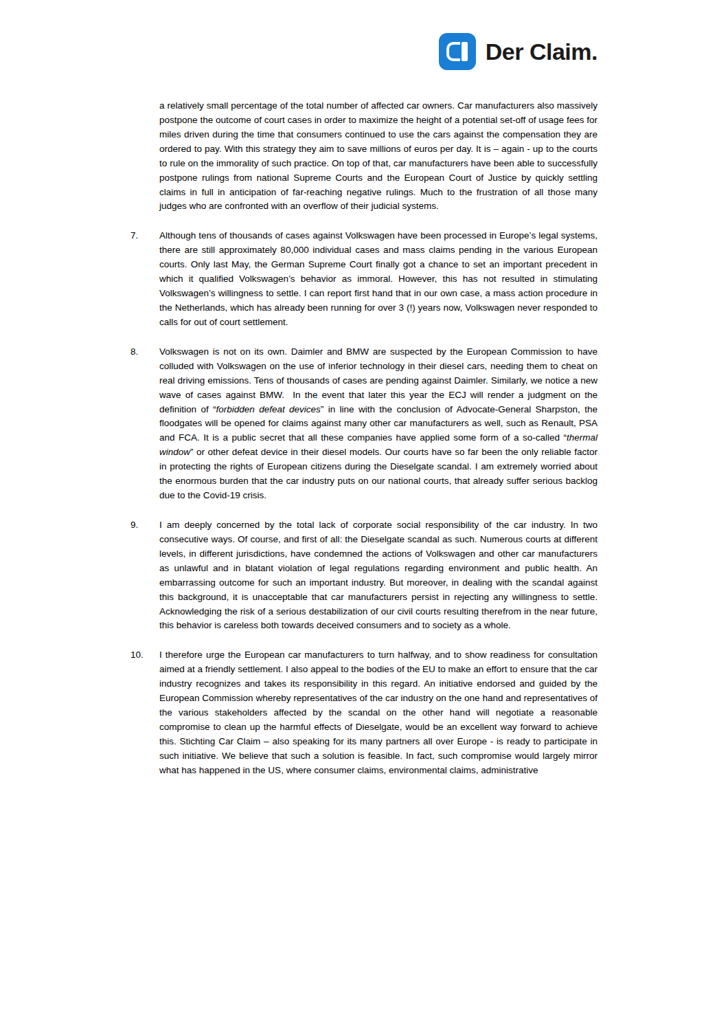Der Claim.
a relatively small percentage of the total number of affected car owners. Car manufacturers also massively postpone the outcome of court cases in order to maximize the height of a potential set-off of usage fees for miles driven during the time that consumers continued to use the cars against the compensation they are ordered to pay. With this strategy they aim to save millions of euros per day. It is – again - up to the courts to rule on the immorality of such practice. On top of that, car manufacturers have been able to successfully postpone rulings from national Supreme Courts and the European Court of Justice by quickly settling claims in full in anticipation of far-reaching negative rulings. Much to the frustration of all those many judges who are confronted with an overflow of their judicial systems.
Although tens of thousands of cases against Volkswagen have been processed in Europe’s legal systems, there are still approximately 80,000 individual cases and mass claims pending in the various European courts. Only last May, the German Supreme Court finally got a chance to set an important precedent in which it qualified Volkswagen’s behavior as immoral. However, this has not resulted in stimulating Volkswagen’s willingness to settle. I can report first hand that in our own case, a mass action procedure in the Netherlands, which has already been running for over 3 (!) years now, Volkswagen never responded to calls for out of court settlement.
Volkswagen is not on its own. Daimler and BMW are suspected by the European Commission to have colluded with Volkswagen on the use of inferior technology in their diesel cars, needing them to cheat on real driving emissions. Tens of thousands of cases are pending against Daimler. Similarly, we notice a new wave of cases against BMW. In the event that later this year the ECJ will render a judgment on the definition of “forbidden defeat devices” in line with the conclusion of Advocate-General Sharpston, the floodgates will be opened for claims against many other car manufacturers as well, such as Renault, PSA and FCA. It is a public secret that all these companies have applied some form of a so-called “thermal window” or other defeat device in their diesel models. Our courts have so far been the only reliable factor in protecting the rights of European citizens during the Dieselgate scandal. I am extremely worried about the enormous burden that the car industry puts on our national courts, that already suffer serious backlog due to the Covid-19 crisis.
I am deeply concerned by the total lack of corporate social responsibility of the car industry. In two consecutive ways. Of course, and first of all: the Dieselgate scandal as such. Numerous courts at different levels, in different jurisdictions, have condemned the actions of Volkswagen and other car manufacturers as unlawful and in blatant violation of legal regulations regarding environment and public health. An embarrassing outcome for such an important industry. But moreover, in dealing with the scandal against this background, it is unacceptable that car manufacturers persist in rejecting any willingness to settle. Acknowledging the risk of a serious destabilization of our civil courts resulting therefrom in the near future, this behavior is careless both towards deceived consumers and to society as a whole.
I therefore urge the European car manufacturers to turn halfway, and to show readiness for consultation aimed at a friendly settlement. I also appeal to the bodies of the EU to make an effort to ensure that the car industry recognizes and takes its responsibility in this regard. An initiative endorsed and guided by the European Commission whereby representatives of the car industry on the one hand and representatives of the various stakeholders affected by the scandal on the other hand will negotiate a reasonable compromise to clean up the harmful effects of Dieselgate, would be an excellent way forward to achieve this. Stichting Car Claim – also speaking for its many partners all over Europe - is ready to participate in such initiative. We believe that such a solution is feasible. In fact, such compromise would largely mirror what has happened in the US, where consumer claims, environmental claims, administrative